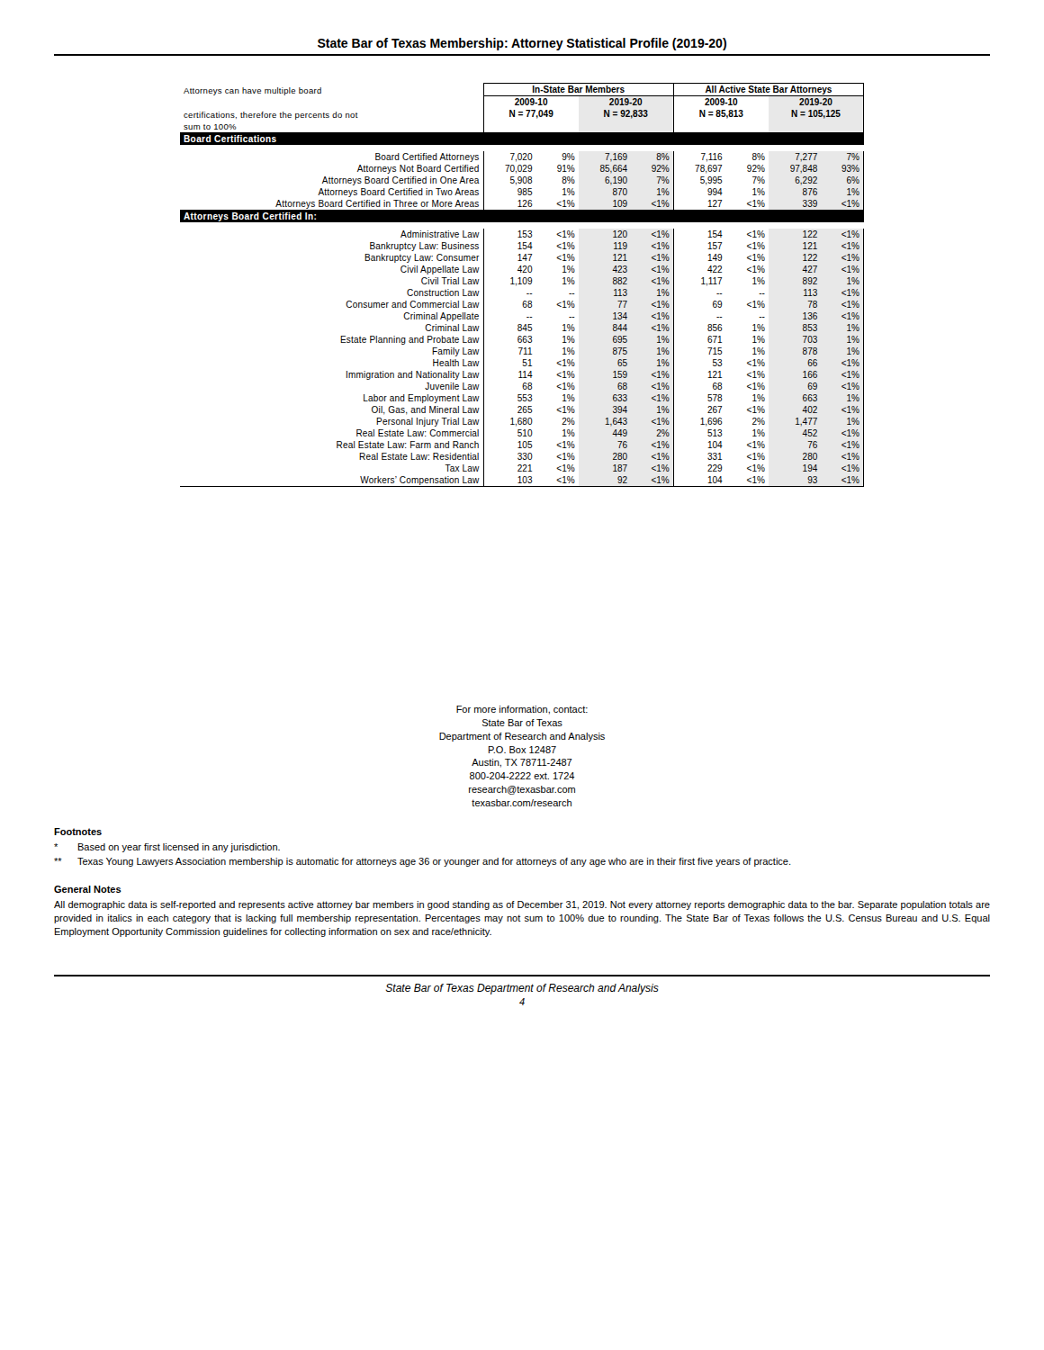State Bar of Texas Membership: Attorney Statistical Profile (2019-20)
| Attorneys can have multiple board | In-State Bar Members | All Active State Bar Attorneys |
| certifications, therefore the percents do not | 2009-10 N = 77,049 | 2019-20 N = 92,833 | 2009-10 N = 85,813 | 2019-20 N = 105,125 |
| sum to 100% | | | | | | | | |
| Board Certifications |
| Board Certified Attorneys | 7,020 | 9% | 7,169 | 8% | 7,116 | 8% | 7,277 | 7% |
| Attorneys Not Board Certified | 70,029 | 91% | 85,664 | 92% | 78,697 | 92% | 97,848 | 93% |
| Attorneys Board Certified in One Area | 5,908 | 8% | 6,190 | 7% | 5,995 | 7% | 6,292 | 6% |
| Attorneys Board Certified in Two Areas | 985 | 1% | 870 | 1% | 994 | 1% | 876 | 1% |
| Attorneys Board Certified in Three or More Areas | 126 | <1% | 109 | <1% | 127 | <1% | 339 | <1% |
| Attorneys Board Certified In: |
| Administrative Law | 153 | <1% | 120 | <1% | 154 | <1% | 122 | <1% |
| Bankruptcy Law: Business | 154 | <1% | 119 | <1% | 157 | <1% | 121 | <1% |
| Bankruptcy Law: Consumer | 147 | <1% | 121 | <1% | 149 | <1% | 122 | <1% |
| Civil Appellate Law | 420 | 1% | 423 | <1% | 422 | <1% | 427 | <1% |
| Civil Trial Law | 1,109 | 1% | 882 | <1% | 1,117 | 1% | 892 | 1% |
| Construction Law | -- | -- | 113 | 1% | -- | -- | 113 | <1% |
| Consumer and Commercial Law | 68 | <1% | 77 | <1% | 69 | <1% | 78 | <1% |
| Criminal Appellate | -- | -- | 134 | <1% | -- | -- | 136 | <1% |
| Criminal Law | 845 | 1% | 844 | <1% | 856 | 1% | 853 | 1% |
| Estate Planning and Probate Law | 663 | 1% | 695 | 1% | 671 | 1% | 703 | 1% |
| Family Law | 711 | 1% | 875 | 1% | 715 | 1% | 878 | 1% |
| Health Law | 51 | <1% | 65 | 1% | 53 | <1% | 66 | <1% |
| Immigration and Nationality Law | 114 | <1% | 159 | <1% | 121 | <1% | 166 | <1% |
| Juvenile Law | 68 | <1% | 68 | <1% | 68 | <1% | 69 | <1% |
| Labor and Employment Law | 553 | 1% | 633 | <1% | 578 | 1% | 663 | 1% |
| Oil, Gas, and Mineral Law | 265 | <1% | 394 | 1% | 267 | <1% | 402 | <1% |
| Personal Injury Trial Law | 1,680 | 2% | 1,643 | <1% | 1,696 | 2% | 1,477 | 1% |
| Real Estate Law: Commercial | 510 | 1% | 449 | 2% | 513 | 1% | 452 | <1% |
| Real Estate Law: Farm and Ranch | 105 | <1% | 76 | <1% | 104 | <1% | 76 | <1% |
| Real Estate Law: Residential | 330 | <1% | 280 | <1% | 331 | <1% | 280 | <1% |
| Tax Law | 221 | <1% | 187 | <1% | 229 | <1% | 194 | <1% |
| Workers’ Compensation Law | 103 | <1% | 92 | <1% | 104 | <1% | 93 | <1% |
For more information, contact:
State Bar of Texas
Department of Research and Analysis
P.O. Box 12487
Austin, TX 78711-2487
800-204-2222 ext. 1724
research@texasbar.com
texasbar.com/research
Footnotes
*
Based on year first licensed in any jurisdiction.
**
Texas Young Lawyers Association membership is automatic for attorneys age 36 or younger and for attorneys of any age who are in their first five years of practice.
General Notes
All demographic data is self-reported and represents active attorney bar members in good standing as of December 31, 2019. Not every attorney reports demographic data to the bar. Separate population totals are provided in italics in each category that is lacking full membership representation. Percentages may not sum to 100% due to rounding. The State Bar of Texas follows the U.S. Census Bureau and U.S. Equal Employment Opportunity Commission guidelines for collecting information on sex and race/ethnicity.
State Bar of Texas Department of Research and Analysis
4